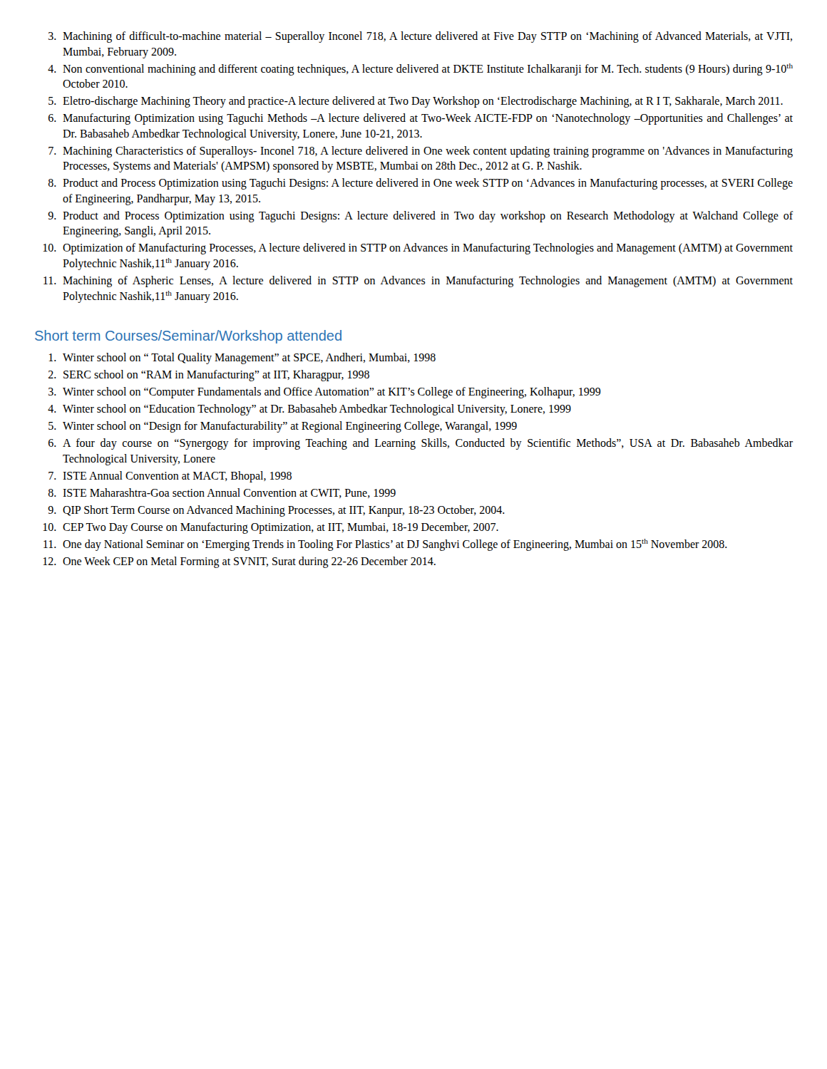Machining of difficult-to-machine material – Superalloy Inconel 718, A lecture delivered at Five Day STTP on ‘Machining of Advanced Materials, at VJTI, Mumbai, February 2009.
Non conventional machining and different coating techniques, A lecture delivered at DKTE Institute Ichalkaranji for M. Tech. students (9 Hours) during 9-10th October 2010.
Eletro-discharge Machining Theory and practice-A lecture delivered at Two Day Workshop on ‘Electrodischarge Machining, at R I T, Sakharale, March 2011.
Manufacturing Optimization using Taguchi Methods –A lecture delivered at Two-Week AICTE-FDP on ‘Nanotechnology –Opportunities and Challenges’ at Dr. Babasaheb Ambedkar Technological University, Lonere, June 10-21, 2013.
Machining Characteristics of Superalloys- Inconel 718, A lecture delivered in One week content updating training programme on 'Advances in Manufacturing Processes, Systems and Materials' (AMPSM) sponsored by MSBTE, Mumbai on 28th Dec., 2012 at G. P. Nashik.
Product and Process Optimization using Taguchi Designs: A lecture delivered in One week STTP on ‘Advances in Manufacturing processes, at SVERI College of Engineering, Pandharpur, May 13, 2015.
Product and Process Optimization using Taguchi Designs: A lecture delivered in Two day workshop on Research Methodology at Walchand College of Engineering, Sangli, April 2015.
Optimization of Manufacturing Processes, A lecture delivered in STTP on Advances in Manufacturing Technologies and Management (AMTM) at Government Polytechnic Nashik,11th January 2016.
Machining of Aspheric Lenses, A lecture delivered in STTP on Advances in Manufacturing Technologies and Management (AMTM) at Government Polytechnic Nashik,11th January 2016.
Short term Courses/Seminar/Workshop attended
Winter school on “ Total Quality Management” at SPCE, Andheri, Mumbai, 1998
SERC school on “RAM in Manufacturing” at IIT, Kharagpur, 1998
Winter school on “Computer Fundamentals and Office Automation” at KIT’s College of Engineering, Kolhapur, 1999
Winter school on “Education Technology” at Dr. Babasaheb Ambedkar Technological University, Lonere, 1999
Winter school on “Design for Manufacturability” at Regional Engineering College, Warangal, 1999
A four day course on “Synergogy for improving Teaching and Learning Skills, Conducted by Scientific Methods”, USA at Dr. Babasaheb Ambedkar Technological University, Lonere
ISTE Annual Convention at MACT, Bhopal, 1998
ISTE Maharashtra-Goa section Annual Convention at CWIT, Pune, 1999
QIP Short Term Course on Advanced Machining Processes, at IIT, Kanpur, 18-23 October, 2004.
CEP Two Day Course on Manufacturing Optimization, at IIT, Mumbai, 18-19 December, 2007.
One day National Seminar on ‘Emerging Trends in Tooling For Plastics’ at DJ Sanghvi College of Engineering, Mumbai on 15th November 2008.
One Week CEP on Metal Forming at SVNIT, Surat during 22-26 December 2014.